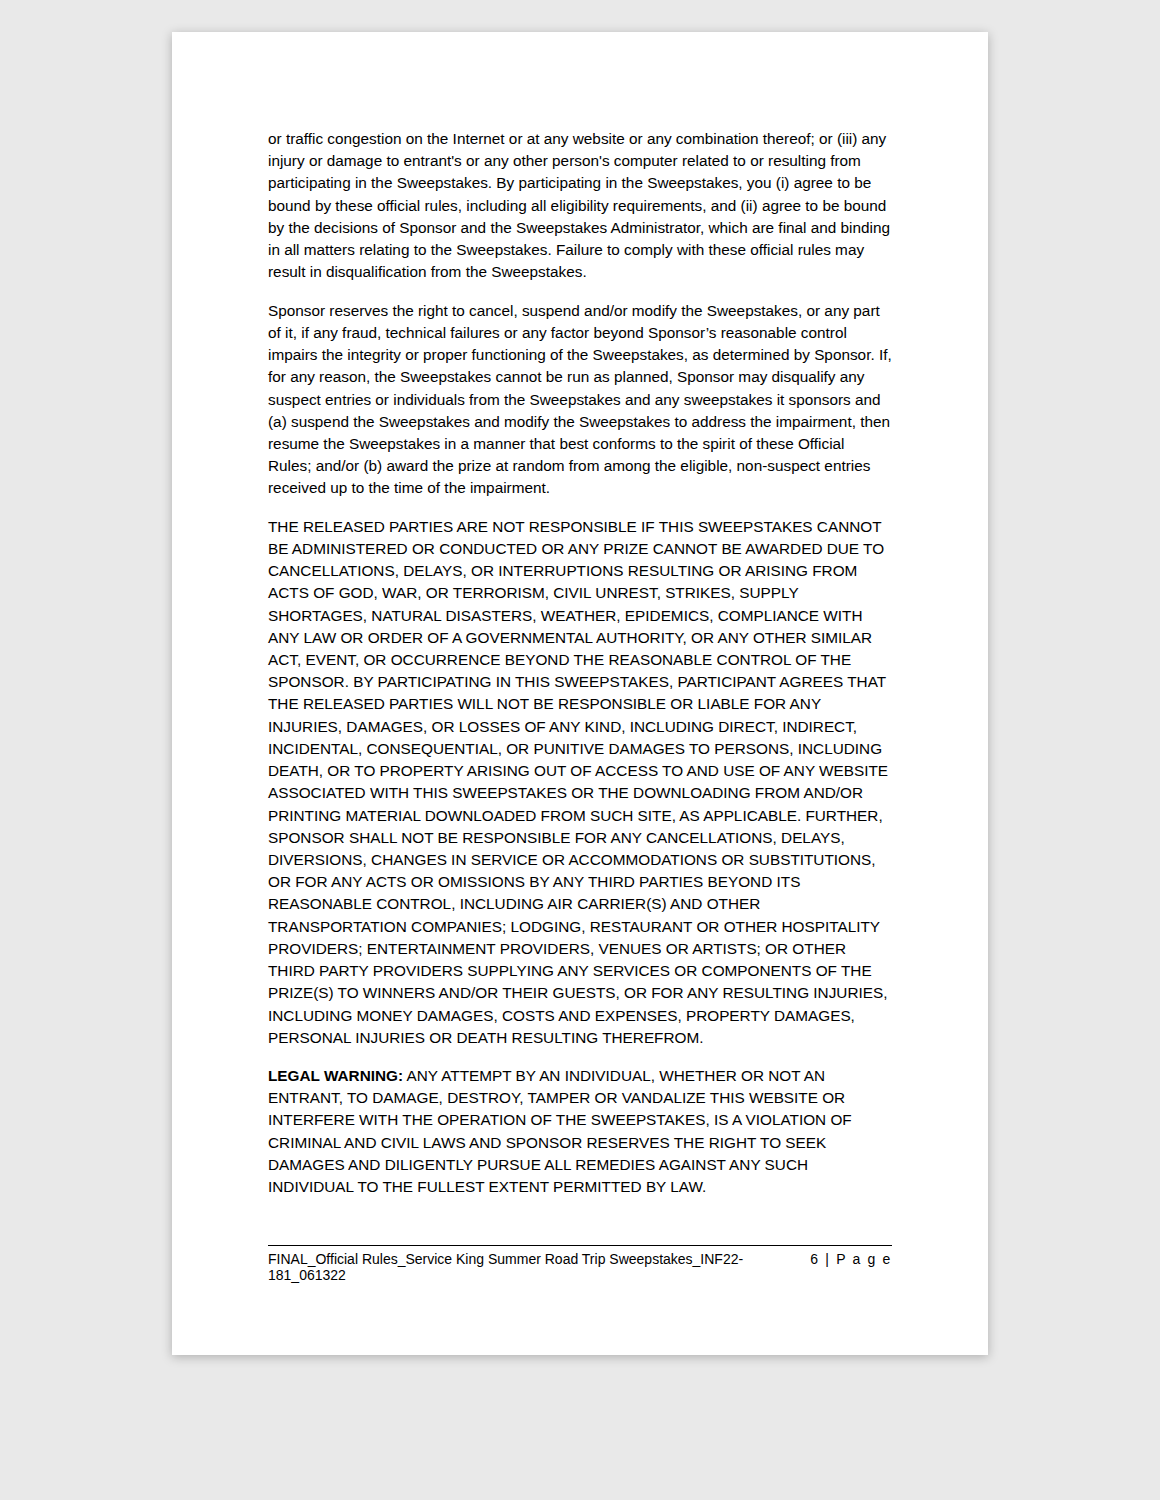or traffic congestion on the Internet or at any website or any combination thereof; or (iii) any injury or damage to entrant's or any other person's computer related to or resulting from participating in the Sweepstakes. By participating in the Sweepstakes, you (i) agree to be bound by these official rules, including all eligibility requirements, and (ii) agree to be bound by the decisions of Sponsor and the Sweepstakes Administrator, which are final and binding in all matters relating to the Sweepstakes. Failure to comply with these official rules may result in disqualification from the Sweepstakes.
Sponsor reserves the right to cancel, suspend and/or modify the Sweepstakes, or any part of it, if any fraud, technical failures or any factor beyond Sponsor’s reasonable control impairs the integrity or proper functioning of the Sweepstakes, as determined by Sponsor. If, for any reason, the Sweepstakes cannot be run as planned, Sponsor may disqualify any suspect entries or individuals from the Sweepstakes and any sweepstakes it sponsors and (a) suspend the Sweepstakes and modify the Sweepstakes to address the impairment, then resume the Sweepstakes in a manner that best conforms to the spirit of these Official Rules; and/or (b) award the prize at random from among the eligible, non-suspect entries received up to the time of the impairment.
The released parties are not responsible if this sweepstakes cannot be administered or conducted or any prize cannot be awarded due to cancellations, delays, or interruptions resulting or arising from acts of God, war, or terrorism, civil unrest, strikes, supply shortages, natural disasters, weather, epidemics, compliance with any law or order of a governmental authority, or any other similar act, event, or occurrence beyond the reasonable control of the sponsor. By participating in this sweepstakes, participant agrees that the released parties will not be responsible or liable for any injuries, damages, or losses of any kind, including direct, indirect, incidental, consequential, or punitive damages to persons, including death, or to property arising out of access to and use of any website associated with this sweepstakes or the downloading from and/or printing material downloaded from such site, as applicable. Further, sponsor shall not be responsible for any cancellations, delays, diversions, changes in service or accommodations or substitutions, or for any acts or omissions by any third parties beyond its reasonable control, including air carrier(s) and other transportation companies; lodging, restaurant or other hospitality providers; entertainment providers, venues or artists; or other third party providers supplying any services or components of the prize(s) to winners and/or their guests, or for any resulting injuries, including money damages, costs and expenses, property damages, personal injuries or death resulting therefrom.
LEGAL WARNING: Any attempt by an individual, whether or not an entrant, to damage, destroy, tamper or vandalize this website or interfere with the operation of the sweepstakes, is a violation of criminal and civil laws and sponsor reserves the right to seek damages and diligently pursue all remedies against any such individual to the fullest extent permitted by law.
FINAL_Official Rules_Service King Summer Road Trip Sweepstakes_INF22-181_061322 6 | P a g e